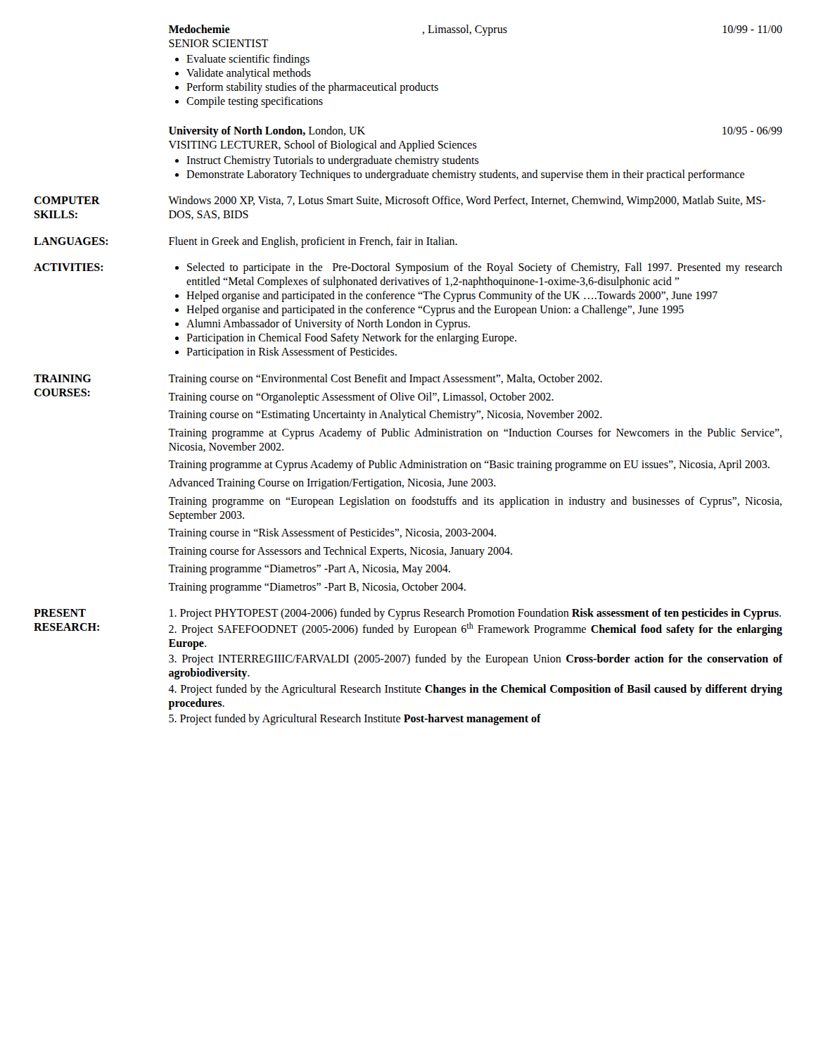| | Medochemie , Limassol, Cyprus 10/99 - 11/00 SENIOR SCIENTIST Evaluate scientific findings Validate analytical methods Perform stability studies of the pharmaceutical products Compile testing specifications University of North London, London, UK 10/95 - 06/99 VISITING LECTURER, School of Biological and Applied Sciences Instruct Chemistry Tutorials to undergraduate chemistry students Demonstrate Laboratory Techniques to undergraduate chemistry students, and supervise them in their practical performance |
| COMPUTER SKILLS: | Windows 2000 XP, Vista, 7, Lotus Smart Suite, Microsoft Office, Word Perfect, Internet, Chemwind, Wimp2000, Matlab Suite, MS-DOS, SAS, BIDS |
| LANGUAGES: | Fluent in Greek and English, proficient in French, fair in Italian. |
| ACTIVITIES: | Selected to participate in the Pre-Doctoral Symposium of the Royal Society of Chemistry, Fall 1997. Presented my research entitled “Metal Complexes of sulphonated derivatives of 1,2-naphthoquinone-1-oxime-3,6-disulphonic acid ” Helped organise and participated in the conference “The Cyprus Community of the UK ….Towards 2000”, June 1997 Helped organise and participated in the conference “Cyprus and the European Union: a Challenge”, June 1995 Alumni Ambassador of University of North London in Cyprus. Participation in Chemical Food Safety Network for the enlarging Europe. Participation in Risk Assessment of Pesticides. |
| TRAINING COURSES: | Training course on “Environmental Cost Benefit and Impact Assessment”, Malta, October 2002. Training course on “Organoleptic Assessment of Olive Oil”, Limassol, October 2002. Training course on “Estimating Uncertainty in Analytical Chemistry”, Nicosia, November 2002. Training programme at Cyprus Academy of Public Administration on “Induction Courses for Newcomers in the Public Service”, Nicosia, November 2002. Training programme at Cyprus Academy of Public Administration on “Basic training programme on EU issues”, Nicosia, April 2003. Advanced Training Course on Irrigation/Fertigation, Nicosia, June 2003. Training programme on “European Legislation on foodstuffs and its application in industry and businesses of Cyprus”, Nicosia, September 2003. Training course in “Risk Assessment of Pesticides”, Nicosia, 2003-2004. Training course for Assessors and Technical Experts, Nicosia, January 2004. Training programme “Diametros” -Part A, Nicosia, May 2004. Training programme “Diametros” -Part B, Nicosia, October 2004. |
| PRESENT RESEARCH: | 1. Project PHYTOPEST (2004-2006) funded by Cyprus Research Promotion Foundation Risk assessment of ten pesticides in Cyprus . 2. Project SAFEFOODNET (2005-2006) funded by European 6 th Framework Programme Chemical food safety for the enlarging Europe . 3. Project INTERREGIIIC/FARVALDI (2005-2007) funded by the European Union Cross-border action for the conservation of agrobiodiversity . 4. Project funded by the Agricultural Research Institute Changes in the Chemical Composition of Basil caused by different drying procedures . 5. Project funded by Agricultural Research Institute Post-harvest management of |